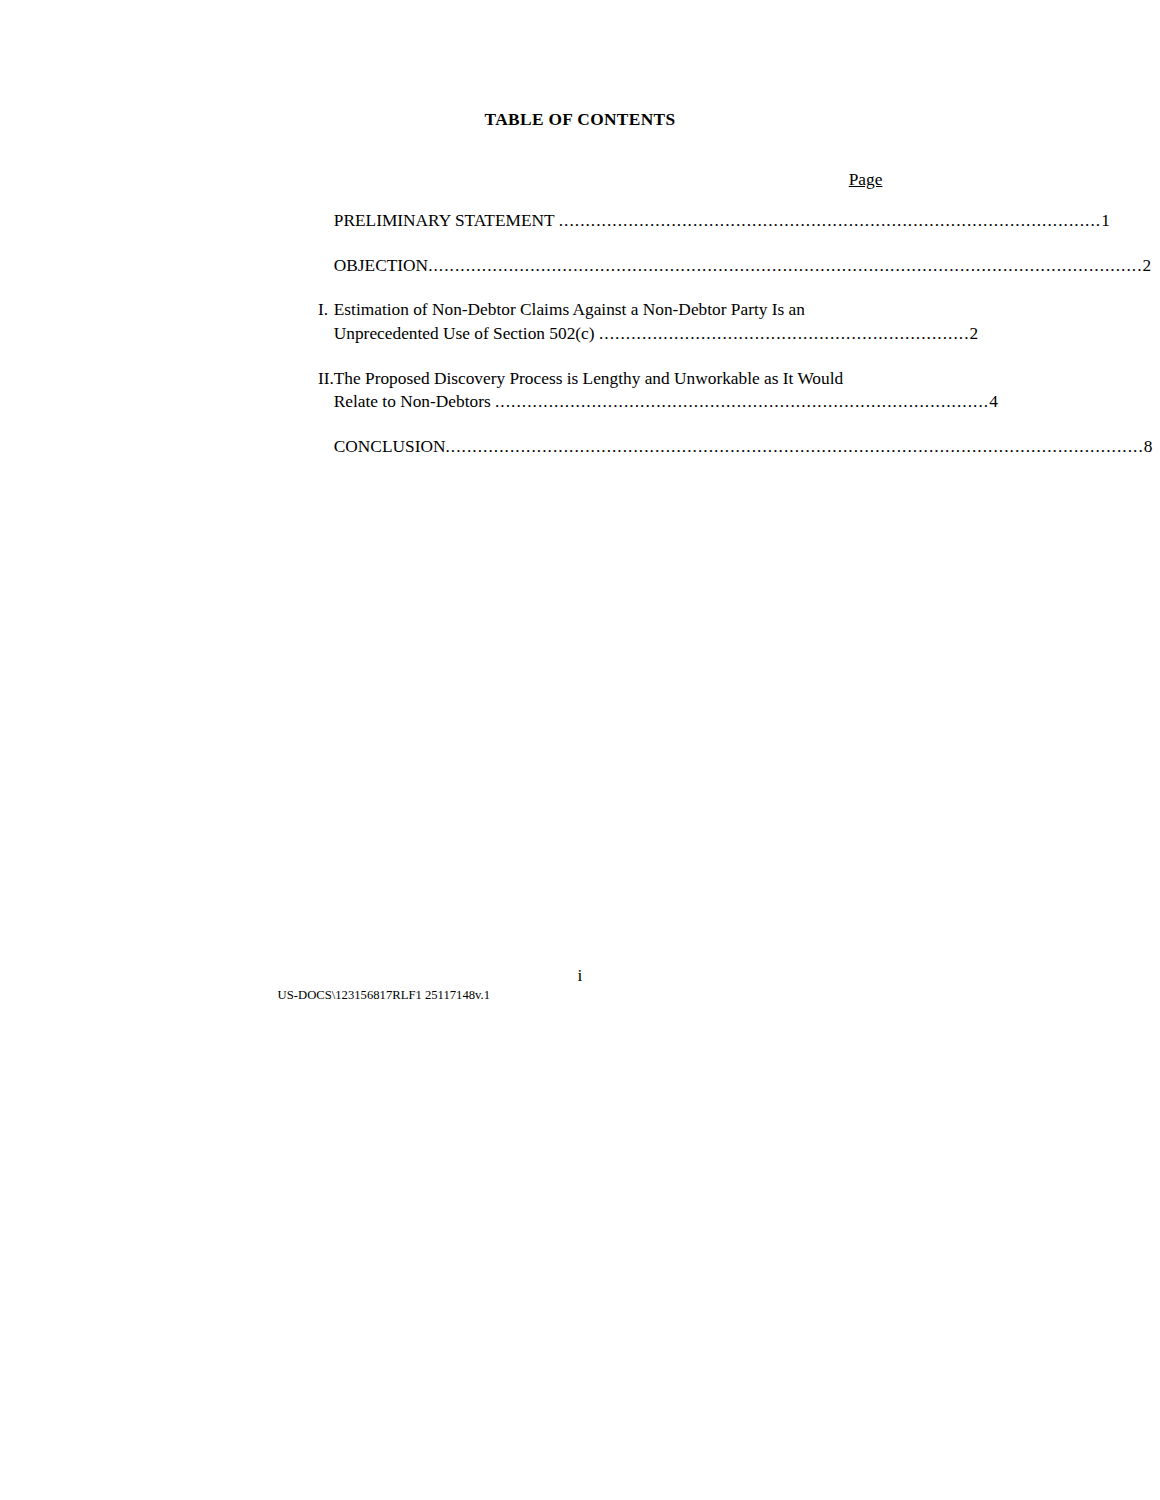TABLE OF CONTENTS
Page
| | PRELIMINARY STATEMENT ..................................................................................................... 1 |
| | OBJECTION ..................................................................................................................................... 2 |
| I. | Estimation of Non-Debtor Claims Against a Non-Debtor Party Is an Unprecedented Use of Section 502(c) ..................................................................... 2 |
| II. | The Proposed Discovery Process is Lengthy and Unworkable as It Would Relate to Non-Debtors ............................................................................................ 4 |
| | CONCLUSION .................................................................................................................................. 8 |
i
US-DOCS\123156817RLF1 25117148v.1